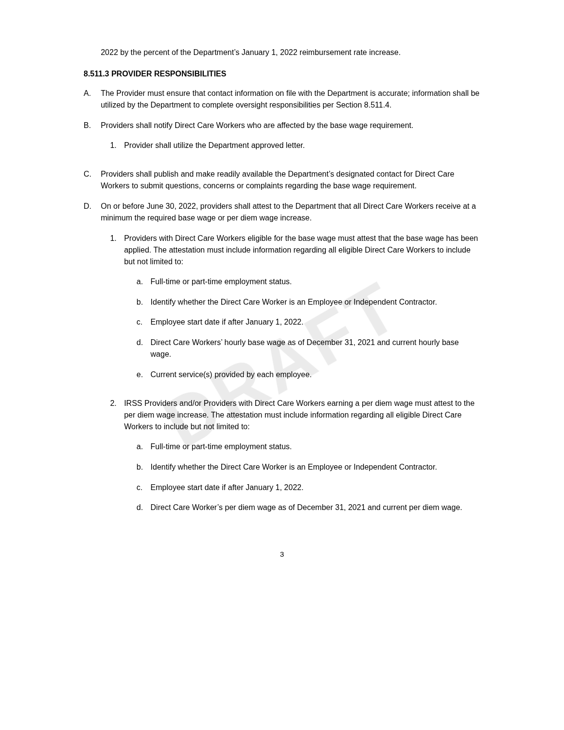DRAFT
2022 by the percent of the Department’s January 1, 2022 reimbursement rate increase.
8.511.3 PROVIDER RESPONSIBILITIES
A. The Provider must ensure that contact information on file with the Department is accurate; information shall be utilized by the Department to complete oversight responsibilities per Section 8.511.4.
B. Providers shall notify Direct Care Workers who are affected by the base wage requirement.
1. Provider shall utilize the Department approved letter.
C. Providers shall publish and make readily available the Department’s designated contact for Direct Care Workers to submit questions, concerns or complaints regarding the base wage requirement.
D. On or before June 30, 2022, providers shall attest to the Department that all Direct Care Workers receive at a minimum the required base wage or per diem wage increase.
1. Providers with Direct Care Workers eligible for the base wage must attest that the base wage has been applied. The attestation must include information regarding all eligible Direct Care Workers to include but not limited to:
a. Full-time or part-time employment status.
b. Identify whether the Direct Care Worker is an Employee or Independent Contractor.
c. Employee start date if after January 1, 2022.
d. Direct Care Workers’ hourly base wage as of December 31, 2021 and current hourly base wage.
e. Current service(s) provided by each employee.
2. IRSS Providers and/or Providers with Direct Care Workers earning a per diem wage must attest to the per diem wage increase. The attestation must include information regarding all eligible Direct Care Workers to include but not limited to:
a. Full-time or part-time employment status.
b. Identify whether the Direct Care Worker is an Employee or Independent Contractor.
c. Employee start date if after January 1, 2022.
d. Direct Care Worker’s per diem wage as of December 31, 2021 and current per diem wage.
3